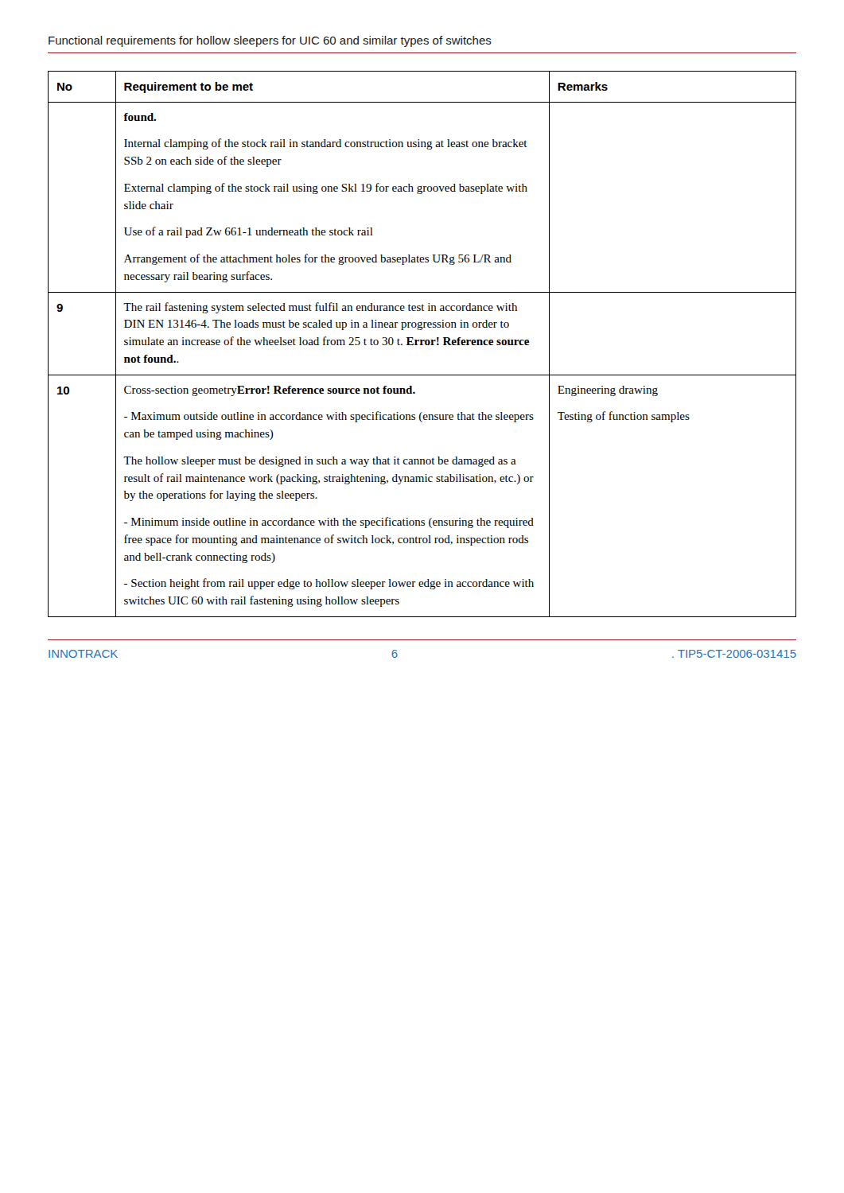Functional requirements for hollow sleepers for UIC 60 and similar types of switches
| No | Requirement to be met | Remarks |
| --- | --- | --- |
| | found. Internal clamping of the stock rail in standard construction using at least one bracket SSb 2 on each side of the sleeper External clamping of the stock rail using one Skl 19 for each grooved baseplate with slide chair Use of a rail pad Zw 661-1 underneath the stock rail Arrangement of the attachment holes for the grooved baseplates URg 56 L/R and necessary rail bearing surfaces. | |
| 9 | The rail fastening system selected must fulfil an endurance test in accordance with DIN EN 13146-4. The loads must be scaled up in a linear progression in order to simulate an increase of the wheelset load from 25 t to 30 t. Error! Reference source not found. . | |
| 10 | Cross-section geometry Error! Reference source not found. - Maximum outside outline in accordance with specifications (ensure that the sleepers can be tamped using machines) The hollow sleeper must be designed in such a way that it cannot be damaged as a result of rail maintenance work (packing, straightening, dynamic stabilisation, etc.) or by the operations for laying the sleepers. - Minimum inside outline in accordance with the specifications (ensuring the required free space for mounting and maintenance of switch lock, control rod, inspection rods and bell-crank connecting rods) - Section height from rail upper edge to hollow sleeper lower edge in accordance with switches UIC 60 with rail fastening using hollow sleepers | Engineering drawing Testing of function samples |
INNOTRACK 6 . TIP5-CT-2006-031415